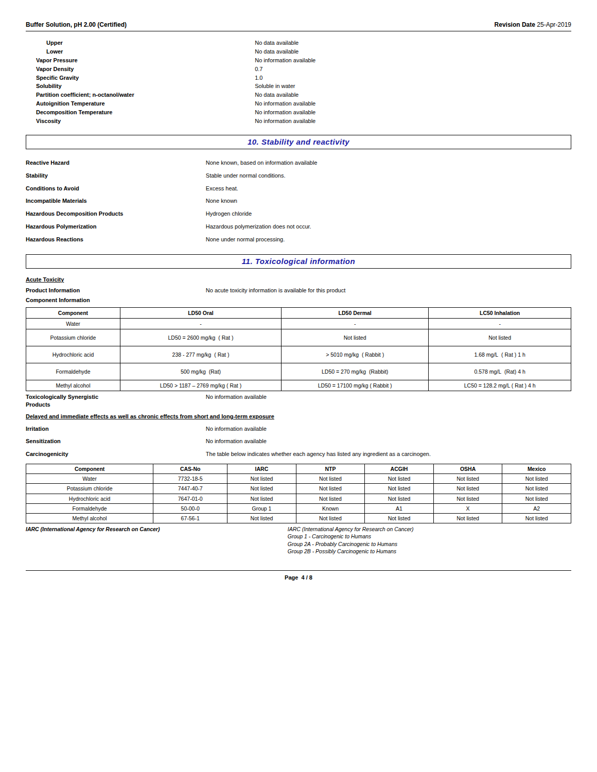Buffer Solution, pH 2.00 (Certified)
Revision Date 25-Apr-2019
| Upper | No data available |
| Lower | No data available |
| Vapor Pressure | No information available |
| Vapor Density | 0.7 |
| Specific Gravity | 1.0 |
| Solubility | Soluble in water |
| Partition coefficient; n-octanol/water | No data available |
| Autoignition Temperature | No information available |
| Decomposition Temperature | No information available |
| Viscosity | No information available |
10. Stability and reactivity
| Reactive Hazard | None known, based on information available |
| Stability | Stable under normal conditions. |
| Conditions to Avoid | Excess heat. |
| Incompatible Materials | None known |
| Hazardous Decomposition Products | Hydrogen chloride |
| Hazardous Polymerization | Hazardous polymerization does not occur. |
| Hazardous Reactions | None under normal processing. |
11. Toxicological information
Acute Toxicity
| Product Information | No acute toxicity information is available for this product |
| Component Information | |
| Component | LD50 Oral | LD50 Dermal | LC50 Inhalation |
| --- | --- | --- | --- |
| Water | - | - | - |
| Potassium chloride | LD50 = 2600 mg/kg ( Rat ) | Not listed | Not listed |
| Hydrochloric acid | 238 - 277 mg/kg ( Rat ) | > 5010 mg/kg ( Rabbit ) | 1.68 mg/L ( Rat ) 1 h |
| Formaldehyde | 500 mg/kg (Rat) | LD50 = 270 mg/kg (Rabbit) | 0.578 mg/L (Rat) 4 h |
| Methyl alcohol | LD50 > 1187 – 2769 mg/kg ( Rat ) | LD50 = 17100 mg/kg ( Rabbit ) | LC50 = 128.2 mg/L ( Rat ) 4 h |
| Toxicologically Synergistic Products | No information available |
Delayed and immediate effects as well as chronic effects from short and long-term exposure
| Irritation | No information available |
| Sensitization | No information available |
| Carcinogenicity | The table below indicates whether each agency has listed any ingredient as a carcinogen. |
| Component | CAS-No | IARC | NTP | ACGIH | OSHA | Mexico |
| --- | --- | --- | --- | --- | --- | --- |
| Water | 7732-18-5 | Not listed | Not listed | Not listed | Not listed | Not listed |
| Potassium chloride | 7447-40-7 | Not listed | Not listed | Not listed | Not listed | Not listed |
| Hydrochloric acid | 7647-01-0 | Not listed | Not listed | Not listed | Not listed | Not listed |
| Formaldehyde | 50-00-0 | Group 1 | Known | A1 | X | A2 |
| Methyl alcohol | 67-56-1 | Not listed | Not listed | Not listed | Not listed | Not listed |
IARC (International Agency for Research on Cancer)
IARC (International Agency for Research on Cancer)
Group 1 - Carcinogenic to Humans
Group 2A - Probably Carcinogenic to Humans
Group 2B - Possibly Carcinogenic to Humans
Page 4 / 8